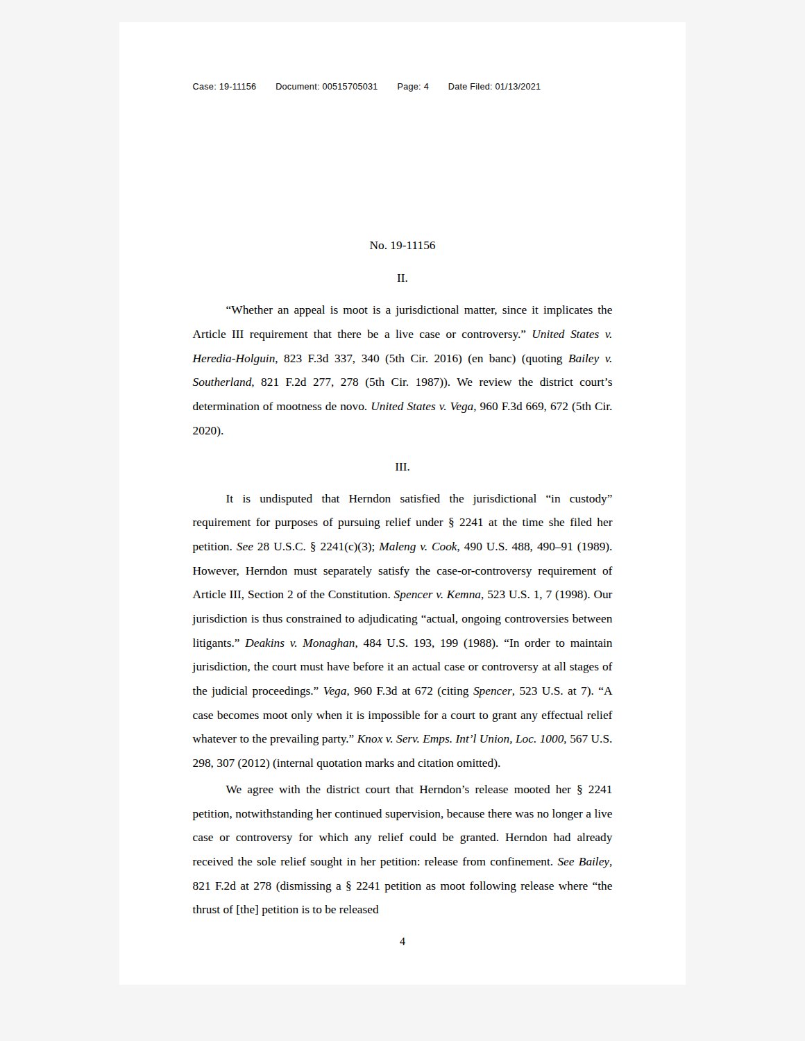Case: 19-11156 Document: 00515705031 Page: 4 Date Filed: 01/13/2021
No. 19-11156
II.
“Whether an appeal is moot is a jurisdictional matter, since it implicates the Article III requirement that there be a live case or controversy.” United States v. Heredia-Holguin, 823 F.3d 337, 340 (5th Cir. 2016) (en banc) (quoting Bailey v. Southerland, 821 F.2d 277, 278 (5th Cir. 1987)). We review the district court’s determination of mootness de novo. United States v. Vega, 960 F.3d 669, 672 (5th Cir. 2020).
III.
It is undisputed that Herndon satisfied the jurisdictional “in custody” requirement for purposes of pursuing relief under § 2241 at the time she filed her petition. See 28 U.S.C. § 2241(c)(3); Maleng v. Cook, 490 U.S. 488, 490–91 (1989). However, Herndon must separately satisfy the case-or-controversy requirement of Article III, Section 2 of the Constitution. Spencer v. Kemna, 523 U.S. 1, 7 (1998). Our jurisdiction is thus constrained to adjudicating “actual, ongoing controversies between litigants.” Deakins v. Monaghan, 484 U.S. 193, 199 (1988). “In order to maintain jurisdiction, the court must have before it an actual case or controversy at all stages of the judicial proceedings.” Vega, 960 F.3d at 672 (citing Spencer, 523 U.S. at 7). “A case becomes moot only when it is impossible for a court to grant any effectual relief whatever to the prevailing party.” Knox v. Serv. Emps. Int’l Union, Loc. 1000, 567 U.S. 298, 307 (2012) (internal quotation marks and citation omitted).
We agree with the district court that Herndon’s release mooted her § 2241 petition, notwithstanding her continued supervision, because there was no longer a live case or controversy for which any relief could be granted. Herndon had already received the sole relief sought in her petition: release from confinement. See Bailey, 821 F.2d at 278 (dismissing a § 2241 petition as moot following release where “the thrust of [the] petition is to be released
4